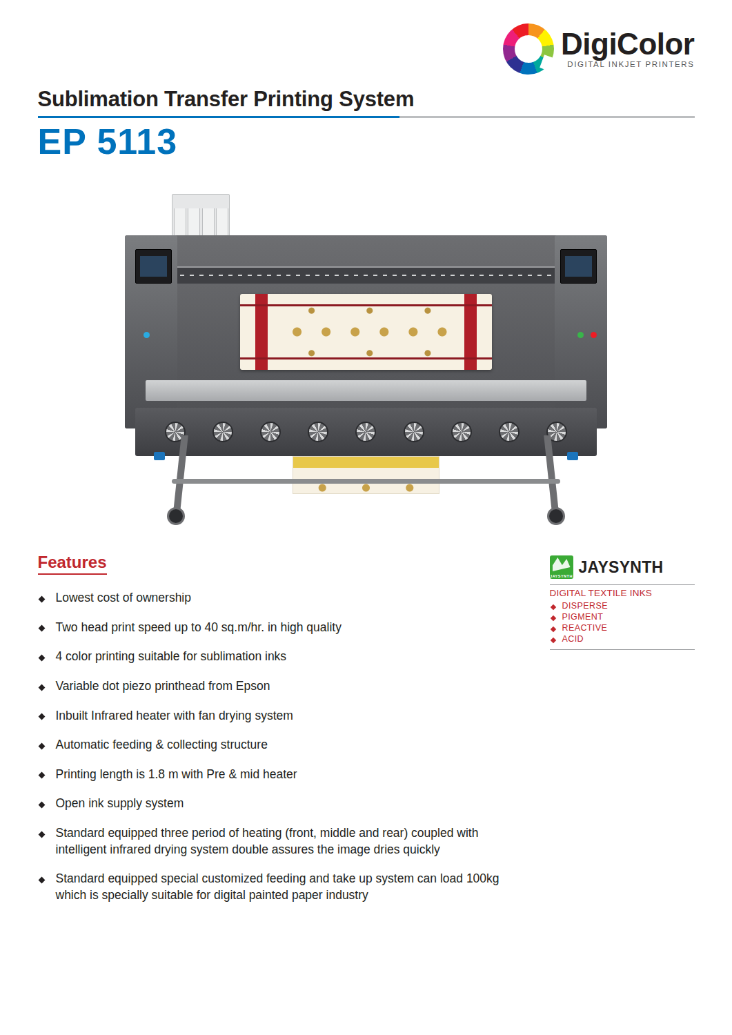DigiColor
DIGITAL INKJET PRINTERS
Sublimation Transfer Printing System
EP 5113
Features
Lowest cost of ownership
Two head print speed up to 40 sq.m/hr. in high quality
4 color printing suitable for sublimation inks
Variable dot piezo printhead from Epson
Inbuilt Infrared heater with fan drying system
Automatic feeding & collecting structure
Printing length is 1.8 m with Pre & mid heater
Open ink supply system
Standard equipped three period of heating (front, middle and rear) coupled with intelligent infrared drying system double assures the image dries quickly
Standard equipped special customized feeding and take up system can load 100kg which is specially suitable for digital painted paper industry
JAYSYNTH
JAYSYNTH
DIGITAL TEXTILE INKS
DISPERSE
PIGMENT
REACTIVE
ACID